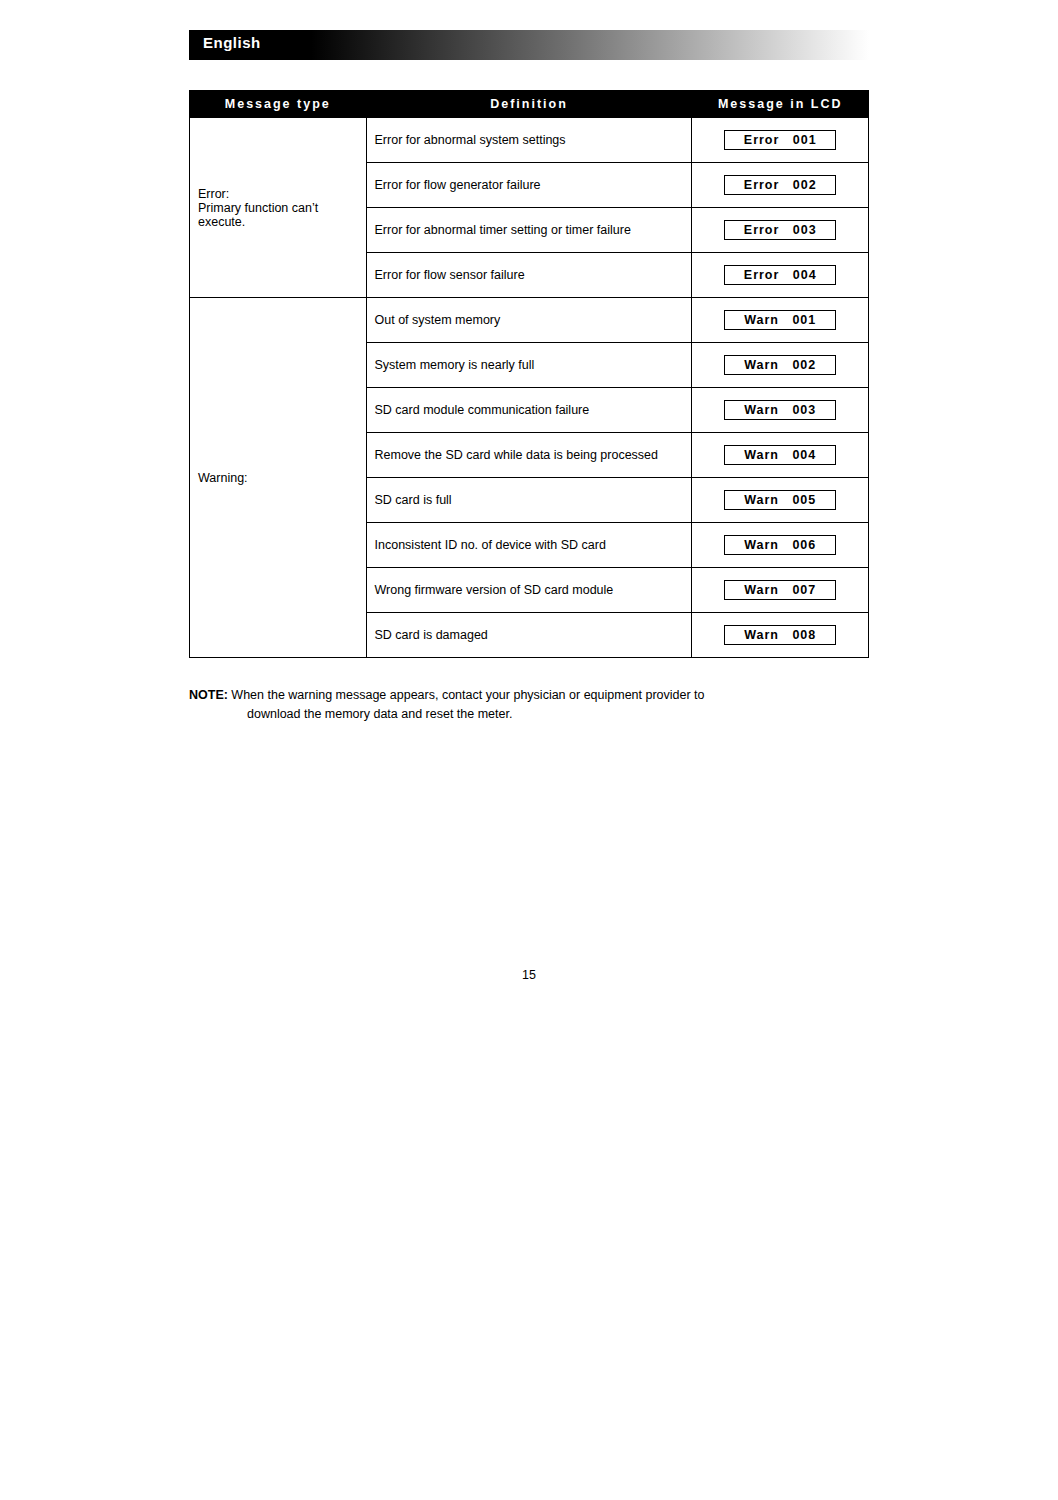English
| Message type | Definition | Message in LCD |
| --- | --- | --- |
| Error: Primary function can’t execute. | Error for abnormal system settings | Error 001 |
| Error for flow generator failure | Error 002 |
| Error for abnormal timer setting or timer failure | Error 003 |
| Error for flow sensor failure | Error 004 |
| Warning: | Out of system memory | Warn 001 |
| System memory is nearly full | Warn 002 |
| SD card module communication failure | Warn 003 |
| Remove the SD card while data is being processed | Warn 004 |
| SD card is full | Warn 005 |
| Inconsistent ID no. of device with SD card | Warn 006 |
| Wrong firmware version of SD card module | Warn 007 |
| SD card is damaged | Warn 008 |
NOTE: When the warning message appears, contact your physician or equipment provider to download the memory data and reset the meter.
15